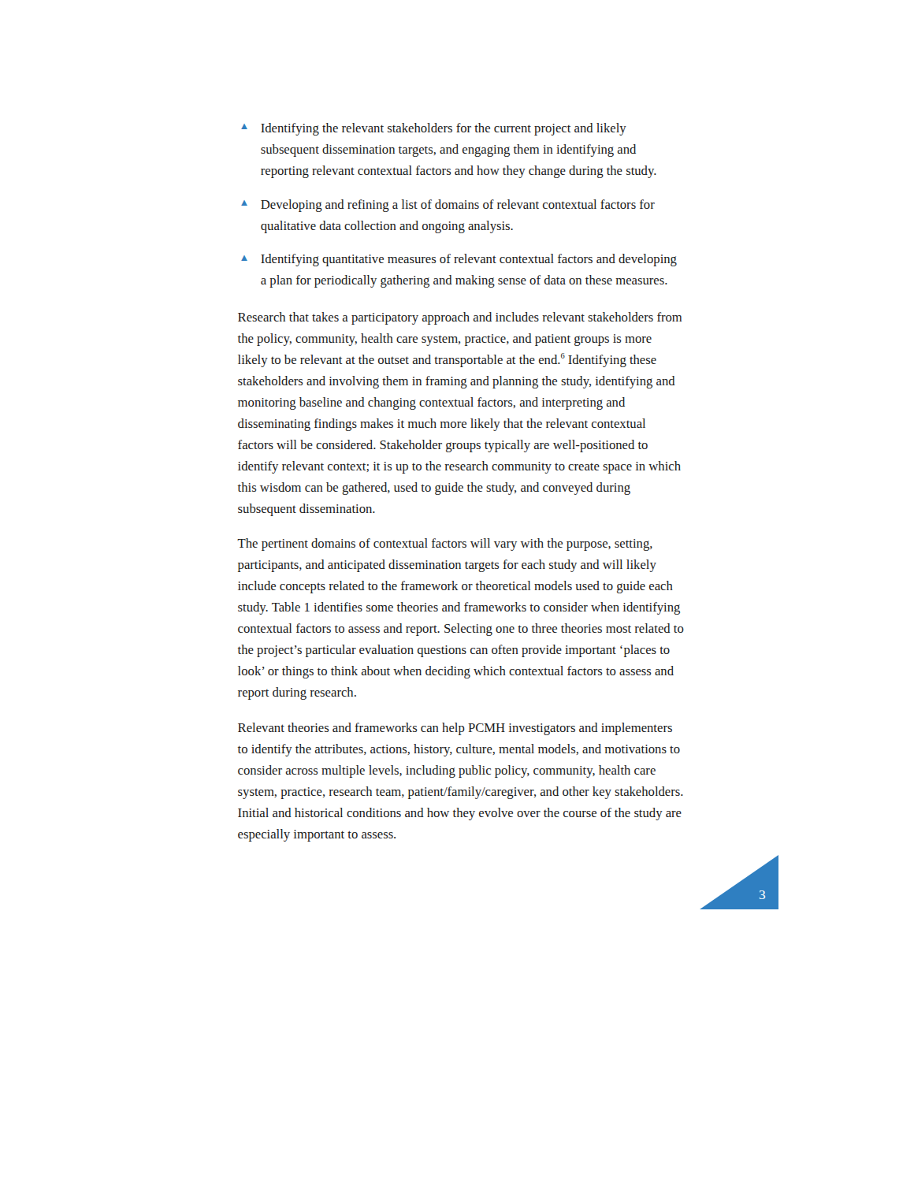Identifying the relevant stakeholders for the current project and likely subsequent dissemination targets, and engaging them in identifying and reporting relevant contextual factors and how they change during the study.
Developing and refining a list of domains of relevant contextual factors for qualitative data collection and ongoing analysis.
Identifying quantitative measures of relevant contextual factors and developing a plan for periodically gathering and making sense of data on these measures.
Research that takes a participatory approach and includes relevant stakeholders from the policy, community, health care system, practice, and patient groups is more likely to be relevant at the outset and transportable at the end.6 Identifying these stakeholders and involving them in framing and planning the study, identifying and monitoring baseline and changing contextual factors, and interpreting and disseminating findings makes it much more likely that the relevant contextual factors will be considered. Stakeholder groups typically are well-positioned to identify relevant context; it is up to the research community to create space in which this wisdom can be gathered, used to guide the study, and conveyed during subsequent dissemination.
The pertinent domains of contextual factors will vary with the purpose, setting, participants, and anticipated dissemination targets for each study and will likely include concepts related to the framework or theoretical models used to guide each study. Table 1 identifies some theories and frameworks to consider when identifying contextual factors to assess and report. Selecting one to three theories most related to the project’s particular evaluation questions can often provide important ‘places to look’ or things to think about when deciding which contextual factors to assess and report during research.
Relevant theories and frameworks can help PCMH investigators and implementers to identify the attributes, actions, history, culture, mental models, and motivations to consider across multiple levels, including public policy, community, health care system, practice, research team, patient/family/caregiver, and other key stakeholders. Initial and historical conditions and how they evolve over the course of the study are especially important to assess.
3